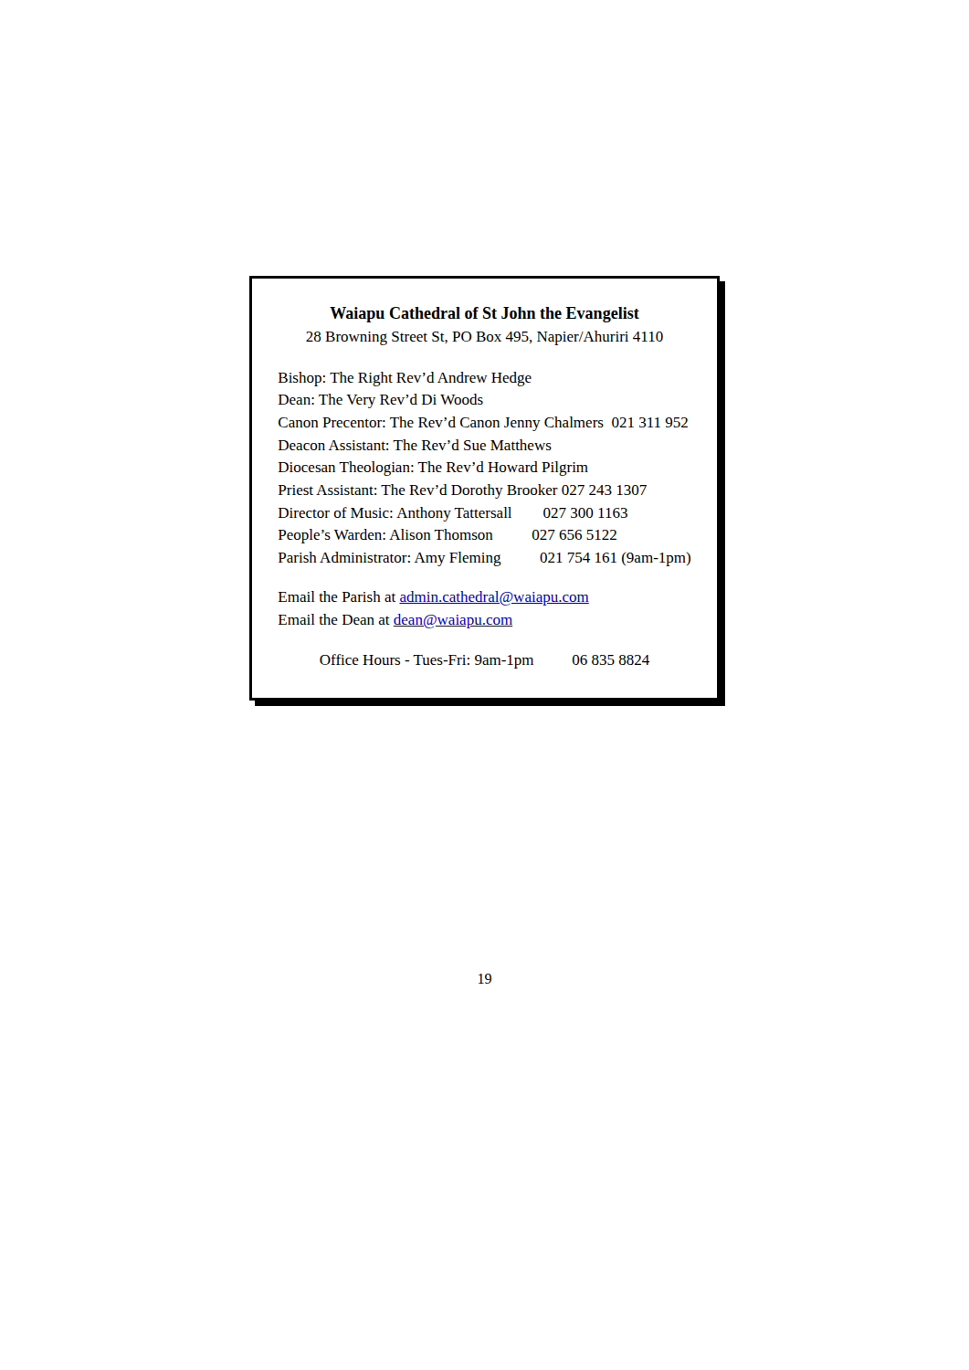Waiapu Cathedral of St John the Evangelist
28 Browning Street St, PO Box 495, Napier/Ahuriri 4110
Bishop: The Right Rev’d Andrew Hedge
Dean: The Very Rev’d Di Woods
Canon Precentor: The Rev’d Canon Jenny Chalmers 021 311 952
Deacon Assistant: The Rev’d Sue Matthews
Diocesan Theologian: The Rev’d Howard Pilgrim
Priest Assistant: The Rev’d Dorothy Brooker 027 243 1307
Director of Music: Anthony Tattersall 027 300 1163
People’s Warden: Alison Thomson 027 656 5122
Parish Administrator: Amy Fleming 021 754 161 (9am-1pm)
Email the Parish at admin.cathedral@waiapu.com
Email the Dean at dean@waiapu.com
Office Hours - Tues-Fri: 9am-1pm 06 835 8824
19